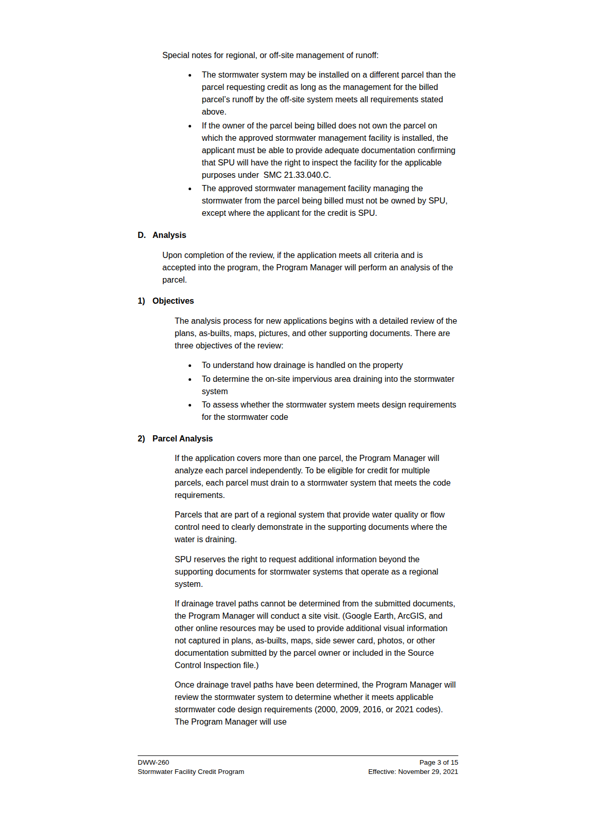Special notes for regional, or off-site management of runoff:
The stormwater system may be installed on a different parcel than the parcel requesting credit as long as the management for the billed parcel’s runoff by the off-site system meets all requirements stated above.
If the owner of the parcel being billed does not own the parcel on which the approved stormwater management facility is installed, the applicant must be able to provide adequate documentation confirming that SPU will have the right to inspect the facility for the applicable purposes under SMC 21.33.040.C.
The approved stormwater management facility managing the stormwater from the parcel being billed must not be owned by SPU, except where the applicant for the credit is SPU.
D. Analysis
Upon completion of the review, if the application meets all criteria and is accepted into the program, the Program Manager will perform an analysis of the parcel.
1) Objectives
The analysis process for new applications begins with a detailed review of the plans, as-builts, maps, pictures, and other supporting documents. There are three objectives of the review:
To understand how drainage is handled on the property
To determine the on-site impervious area draining into the stormwater system
To assess whether the stormwater system meets design requirements for the stormwater code
2) Parcel Analysis
If the application covers more than one parcel, the Program Manager will analyze each parcel independently. To be eligible for credit for multiple parcels, each parcel must drain to a stormwater system that meets the code requirements.
Parcels that are part of a regional system that provide water quality or flow control need to clearly demonstrate in the supporting documents where the water is draining.
SPU reserves the right to request additional information beyond the supporting documents for stormwater systems that operate as a regional system.
If drainage travel paths cannot be determined from the submitted documents, the Program Manager will conduct a site visit. (Google Earth, ArcGIS, and other online resources may be used to provide additional visual information not captured in plans, as-builts, maps, side sewer card, photos, or other documentation submitted by the parcel owner or included in the Source Control Inspection file.)
Once drainage travel paths have been determined, the Program Manager will review the stormwater system to determine whether it meets applicable stormwater code design requirements (2000, 2009, 2016, or 2021 codes). The Program Manager will use
DWW-260 Stormwater Facility Credit Program
Page 3 of 15 Effective: November 29, 2021